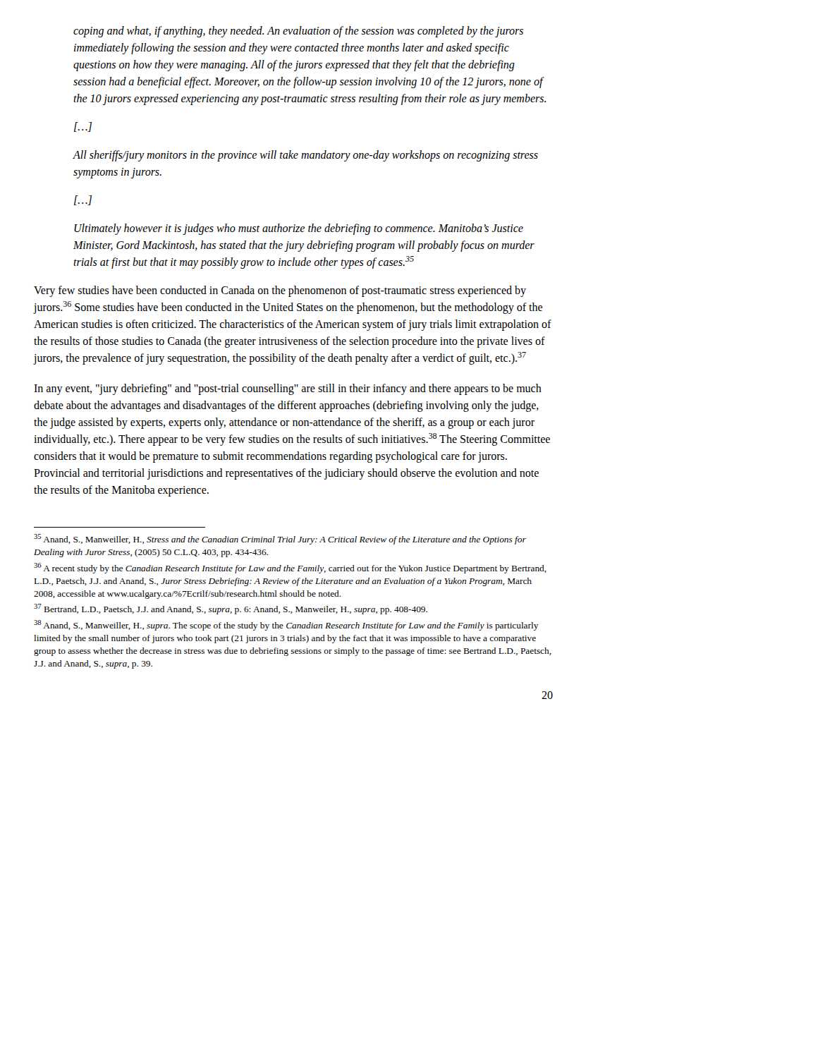coping and what, if anything, they needed. An evaluation of the session was completed by the jurors immediately following the session and they were contacted three months later and asked specific questions on how they were managing. All of the jurors expressed that they felt that the debriefing session had a beneficial effect. Moreover, on the follow-up session involving 10 of the 12 jurors, none of the 10 jurors expressed experiencing any post-traumatic stress resulting from their role as jury members.
[…]
All sheriffs/jury monitors in the province will take mandatory one-day workshops on recognizing stress symptoms in jurors.
[…]
Ultimately however it is judges who must authorize the debriefing to commence. Manitoba’s Justice Minister, Gord Mackintosh, has stated that the jury debriefing program will probably focus on murder trials at first but that it may possibly grow to include other types of cases.35
Very few studies have been conducted in Canada on the phenomenon of post-traumatic stress experienced by jurors.36 Some studies have been conducted in the United States on the phenomenon, but the methodology of the American studies is often criticized. The characteristics of the American system of jury trials limit extrapolation of the results of those studies to Canada (the greater intrusiveness of the selection procedure into the private lives of jurors, the prevalence of jury sequestration, the possibility of the death penalty after a verdict of guilt, etc.).37
In any event, "jury debriefing" and "post-trial counselling" are still in their infancy and there appears to be much debate about the advantages and disadvantages of the different approaches (debriefing involving only the judge, the judge assisted by experts, experts only, attendance or non-attendance of the sheriff, as a group or each juror individually, etc.). There appear to be very few studies on the results of such initiatives.38 The Steering Committee considers that it would be premature to submit recommendations regarding psychological care for jurors. Provincial and territorial jurisdictions and representatives of the judiciary should observe the evolution and note the results of the Manitoba experience.
35 Anand, S., Manweiller, H., Stress and the Canadian Criminal Trial Jury: A Critical Review of the Literature and the Options for Dealing with Juror Stress, (2005) 50 C.L.Q. 403, pp. 434-436.
36 A recent study by the Canadian Research Institute for Law and the Family, carried out for the Yukon Justice Department by Bertrand, L.D., Paetsch, J.J. and Anand, S., Juror Stress Debriefing: A Review of the Literature and an Evaluation of a Yukon Program, March 2008, accessible at www.ucalgary.ca/%7Ecrilf/sub/research.html should be noted.
37 Bertrand, L.D., Paetsch, J.J. and Anand, S., supra, p. 6: Anand, S., Manweiler, H., supra, pp. 408-409.
38 Anand, S., Manweiller, H., supra. The scope of the study by the Canadian Research Institute for Law and the Family is particularly limited by the small number of jurors who took part (21 jurors in 3 trials) and by the fact that it was impossible to have a comparative group to assess whether the decrease in stress was due to debriefing sessions or simply to the passage of time: see Bertrand L.D., Paetsch, J.J. and Anand, S., supra, p. 39.
20